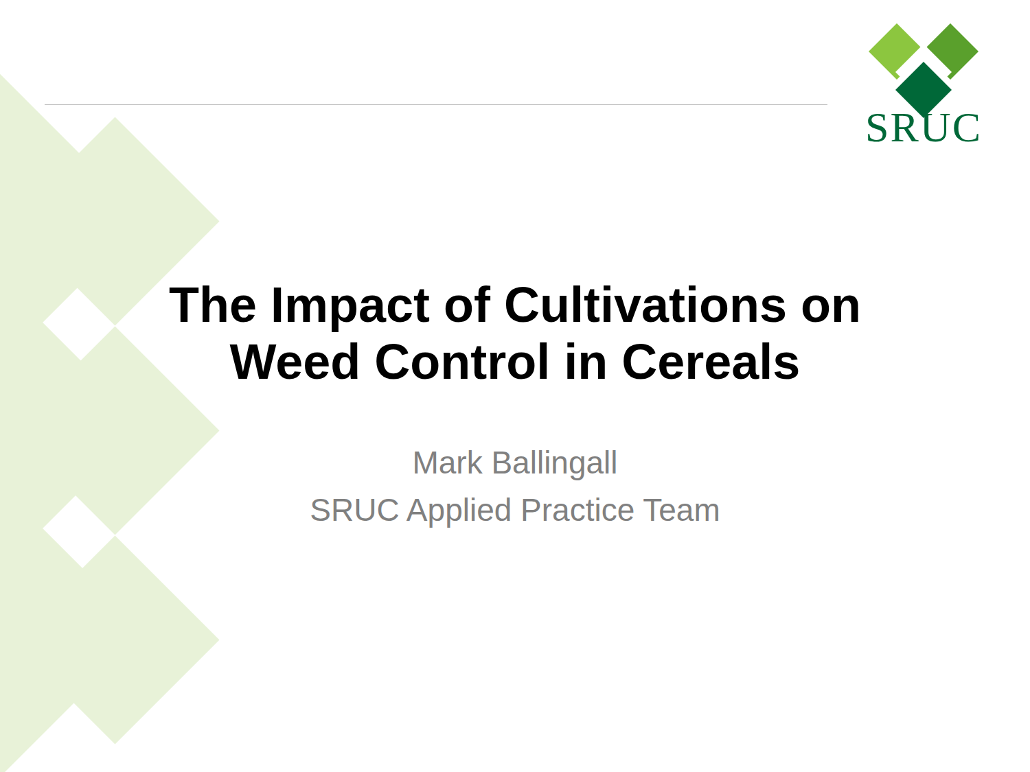SRUC
The Impact of Cultivations on Weed Control in Cereals
Mark Ballingall
SRUC Applied Practice Team